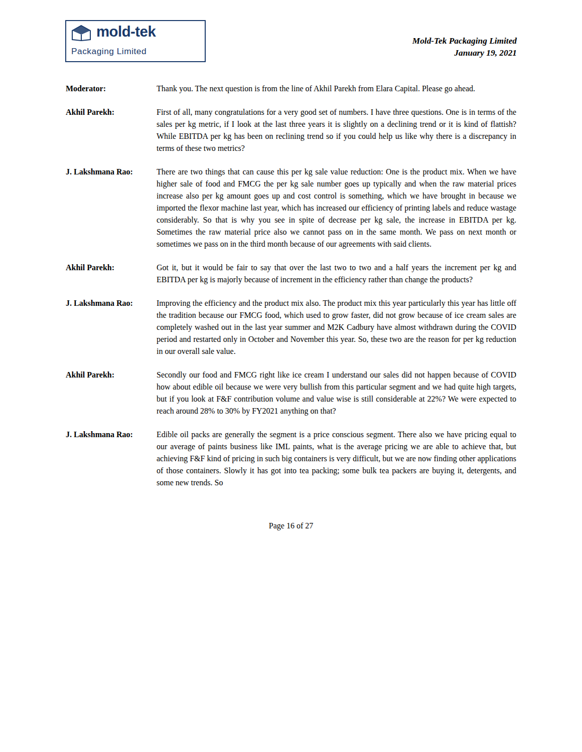mold-tek
Packaging Limited
Mold-Tek Packaging Limited
January 19, 2021
| Moderator: | Thank you. The next question is from the line of Akhil Parekh from Elara Capital. Please go ahead. |
| Akhil Parekh: | First of all, many congratulations for a very good set of numbers. I have three questions. One is in terms of the sales per kg metric, if I look at the last three years it is slightly on a declining trend or it is kind of flattish? While EBITDA per kg has been on reclining trend so if you could help us like why there is a discrepancy in terms of these two metrics? |
| J. Lakshmana Rao: | There are two things that can cause this per kg sale value reduction: One is the product mix. When we have higher sale of food and FMCG the per kg sale number goes up typically and when the raw material prices increase also per kg amount goes up and cost control is something, which we have brought in because we imported the flexor machine last year, which has increased our efficiency of printing labels and reduce wastage considerably. So that is why you see in spite of decrease per kg sale, the increase in EBITDA per kg. Sometimes the raw material price also we cannot pass on in the same month. We pass on next month or sometimes we pass on in the third month because of our agreements with said clients. |
| Akhil Parekh: | Got it, but it would be fair to say that over the last two to two and a half years the increment per kg and EBITDA per kg is majorly because of increment in the efficiency rather than change the products? |
| J. Lakshmana Rao: | Improving the efficiency and the product mix also. The product mix this year particularly this year has little off the tradition because our FMCG food, which used to grow faster, did not grow because of ice cream sales are completely washed out in the last year summer and M2K Cadbury have almost withdrawn during the COVID period and restarted only in October and November this year. So, these two are the reason for per kg reduction in our overall sale value. |
| Akhil Parekh: | Secondly our food and FMCG right like ice cream I understand our sales did not happen because of COVID how about edible oil because we were very bullish from this particular segment and we had quite high targets, but if you look at F&F contribution volume and value wise is still considerable at 22%? We were expected to reach around 28% to 30% by FY2021 anything on that? |
| J. Lakshmana Rao: | Edible oil packs are generally the segment is a price conscious segment. There also we have pricing equal to our average of paints business like IML paints, what is the average pricing we are able to achieve that, but achieving F&F kind of pricing in such big containers is very difficult, but we are now finding other applications of those containers. Slowly it has got into tea packing; some bulk tea packers are buying it, detergents, and some new trends. So |
Page 16 of 27